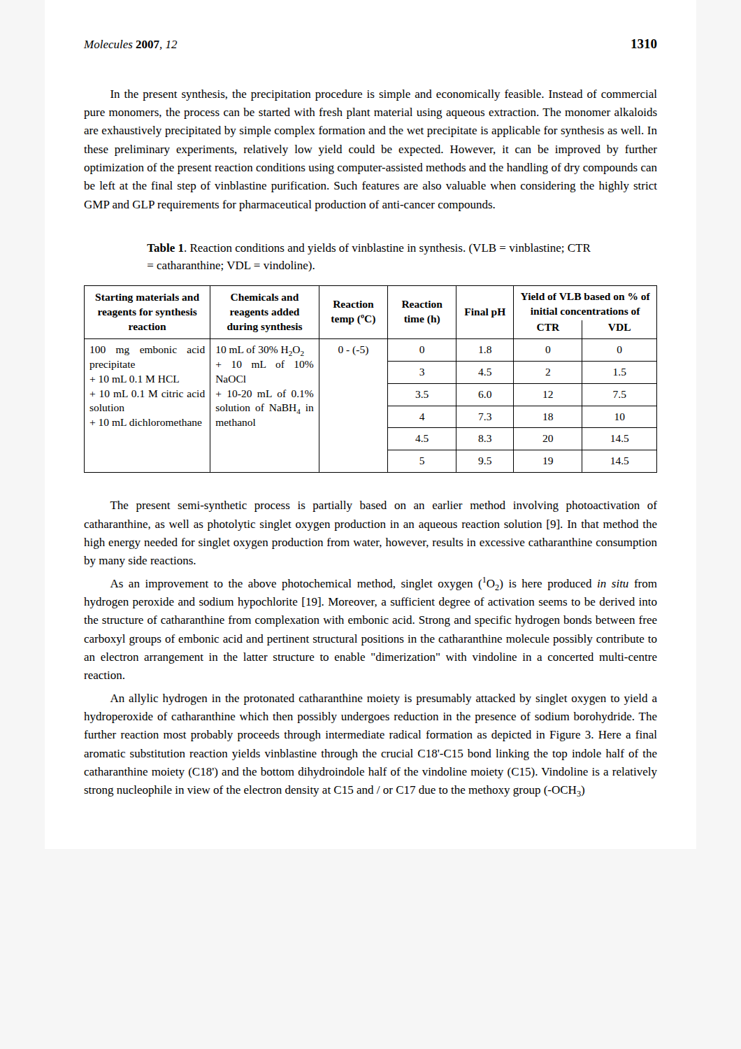Molecules 2007, 12
1310
In the present synthesis, the precipitation procedure is simple and economically feasible. Instead of commercial pure monomers, the process can be started with fresh plant material using aqueous extraction. The monomer alkaloids are exhaustively precipitated by simple complex formation and the wet precipitate is applicable for synthesis as well. In these preliminary experiments, relatively low yield could be expected. However, it can be improved by further optimization of the present reaction conditions using computer-assisted methods and the handling of dry compounds can be left at the final step of vinblastine purification. Such features are also valuable when considering the highly strict GMP and GLP requirements for pharmaceutical production of anti-cancer compounds.
Table 1. Reaction conditions and yields of vinblastine in synthesis. (VLB = vinblastine; CTR = catharanthine; VDL = vindoline).
| Starting materials and reagents for synthesis reaction | Chemicals and reagents added during synthesis | Reaction temp (ºC) | Reaction time (h) | Final pH | Yield of VLB based on % of initial concentrations of |
| --- | --- | --- | --- | --- | --- |
| CTR | VDL |
| 100 mg embonic acid precipitate + 10 mL 0.1 M HCL + 10 mL 0.1 M citric acid solution + 10 mL dichloromethane | 10 mL of 30% H 2 O 2 + 10 mL of 10% NaOCl + 10-20 mL of 0.1% solution of NaBH 4 in methanol | 0 - (-5) | 0 | 1.8 | 0 | 0 |
| 3 | 4.5 | 2 | 1.5 |
| 3.5 | 6.0 | 12 | 7.5 |
| 4 | 7.3 | 18 | 10 |
| 4.5 | 8.3 | 20 | 14.5 |
| 5 | 9.5 | 19 | 14.5 |
The present semi-synthetic process is partially based on an earlier method involving photoactivation of catharanthine, as well as photolytic singlet oxygen production in an aqueous reaction solution [9]. In that method the high energy needed for singlet oxygen production from water, however, results in excessive catharanthine consumption by many side reactions.
As an improvement to the above photochemical method, singlet oxygen (1O2) is here produced in situ from hydrogen peroxide and sodium hypochlorite [19]. Moreover, a sufficient degree of activation seems to be derived into the structure of catharanthine from complexation with embonic acid. Strong and specific hydrogen bonds between free carboxyl groups of embonic acid and pertinent structural positions in the catharanthine molecule possibly contribute to an electron arrangement in the latter structure to enable "dimerization" with vindoline in a concerted multi-centre reaction.
An allylic hydrogen in the protonated catharanthine moiety is presumably attacked by singlet oxygen to yield a hydroperoxide of catharanthine which then possibly undergoes reduction in the presence of sodium borohydride. The further reaction most probably proceeds through intermediate radical formation as depicted in Figure 3. Here a final aromatic substitution reaction yields vinblastine through the crucial C18'-C15 bond linking the top indole half of the catharanthine moiety (C18') and the bottom dihydroindole half of the vindoline moiety (C15). Vindoline is a relatively strong nucleophile in view of the electron density at C15 and / or C17 due to the methoxy group (-OCH3)